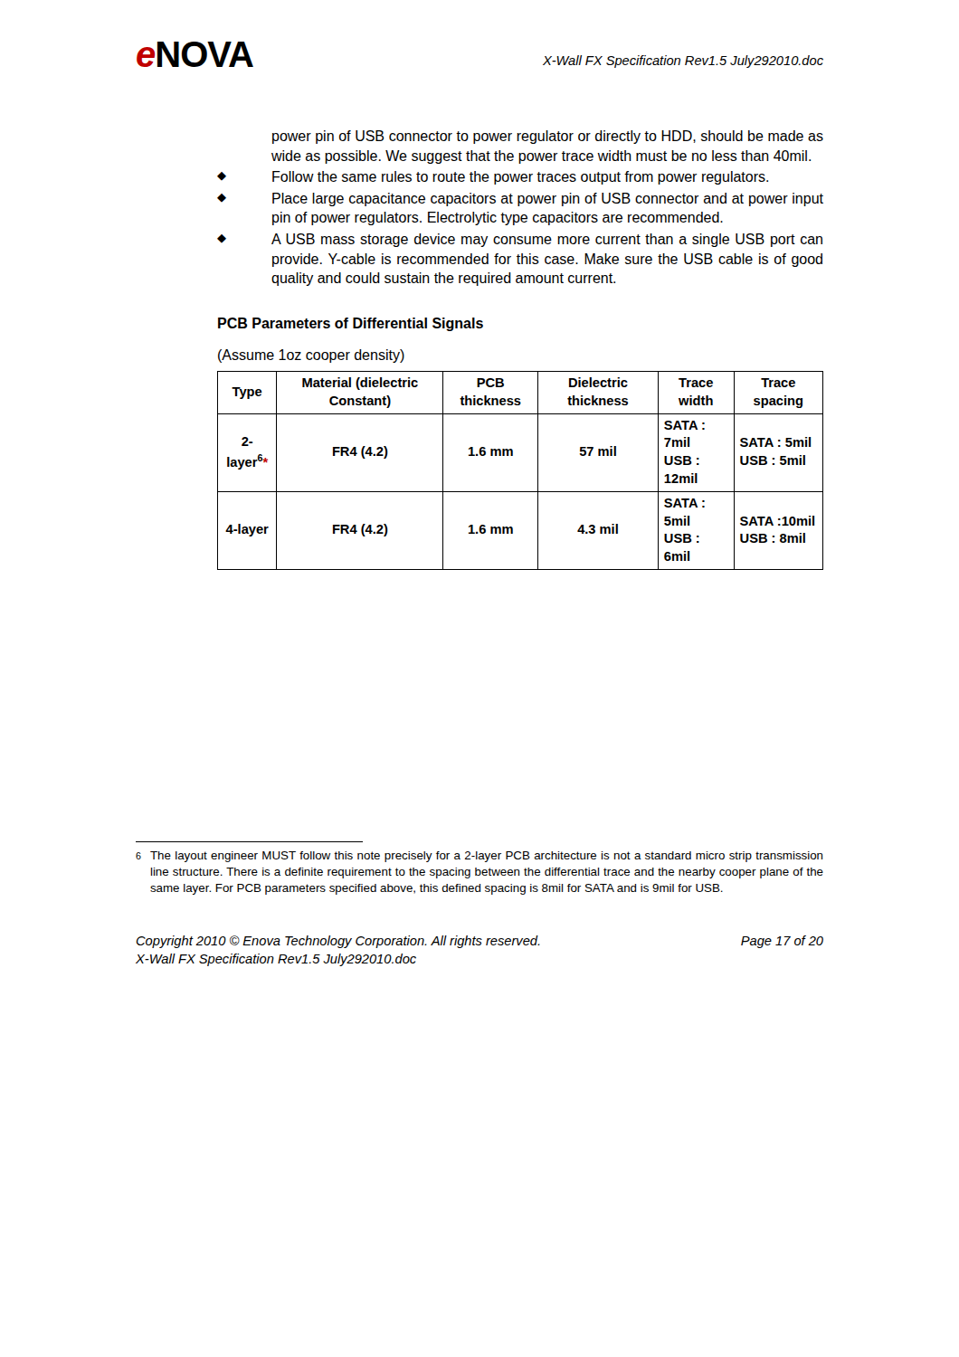e NOVA
X-Wall FX Specification Rev1.5 July292010.doc
power pin of USB connector to power regulator or directly to HDD, should be made as wide as possible. We suggest that the power trace width must be no less than 40mil.
Follow the same rules to route the power traces output from power regulators.
Place large capacitance capacitors at power pin of USB connector and at power input pin of power regulators. Electrolytic type capacitors are recommended.
A USB mass storage device may consume more current than a single USB port can provide. Y-cable is recommended for this case. Make sure the USB cable is of good quality and could sustain the required amount current.
PCB Parameters of Differential Signals
(Assume 1oz cooper density)
| Type | Material (dielectric Constant) | PCB thickness | Dielectric thickness | Trace width | Trace spacing |
| --- | --- | --- | --- | --- | --- |
| 2-layer 6 * | FR4 (4.2) | 1.6 mm | 57 mil | SATA : 7mil USB : 12mil | SATA : 5mil USB : 5mil |
| 4-layer | FR4 (4.2) | 1.6 mm | 4.3 mil | SATA : 5mil USB : 6mil | SATA :10mil USB : 8mil |
6 The layout engineer MUST follow this note precisely for a 2-layer PCB architecture is not a standard micro strip transmission line structure. There is a definite requirement to the spacing between the differential trace and the nearby cooper plane of the same layer. For PCB parameters specified above, this defined spacing is 8mil for SATA and is 9mil for USB.
Copyright 2010 © Enova Technology Corporation. All rights reserved.
X-Wall FX Specification Rev1.5 July292010.doc
Page 17 of 20